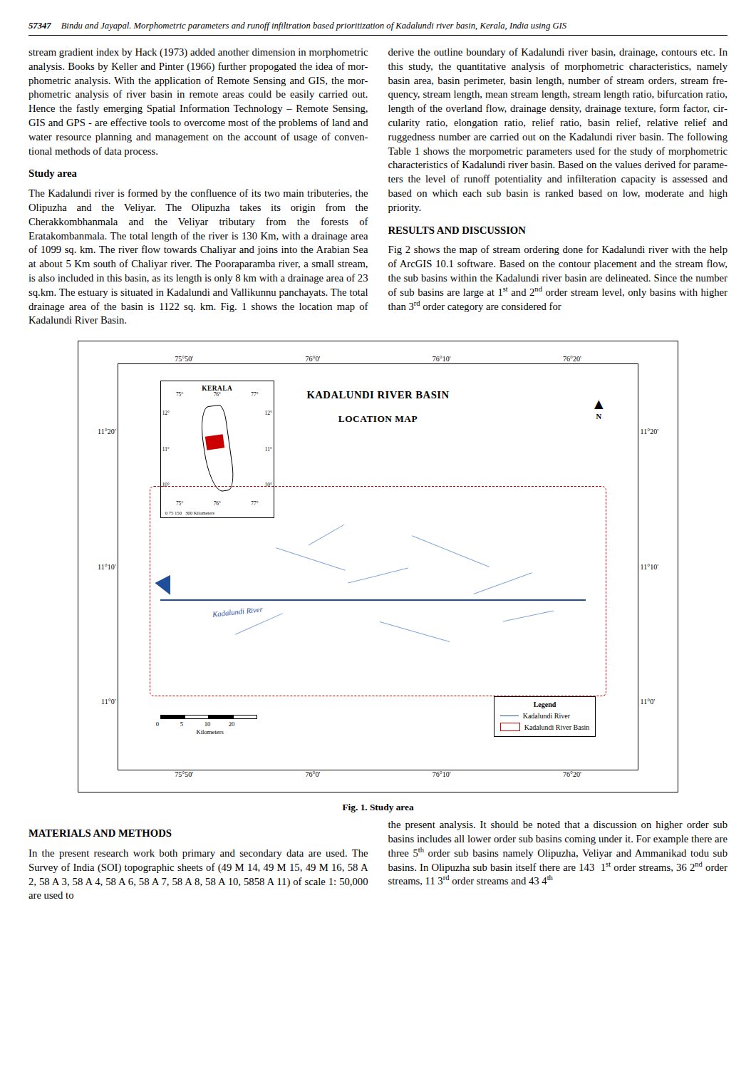57347 Bindu and Jayapal. Morphometric parameters and runoff infiltration based prioritization of Kadalundi river basin, Kerala, India using GIS
stream gradient index by Hack (1973) added another dimension in morphometric analysis. Books by Keller and Pinter (1966) further propogated the idea of morphometric analysis. With the application of Remote Sensing and GIS, the morphometric analysis of river basin in remote areas could be easily carried out. Hence the fastly emerging Spatial Information Technology – Remote Sensing, GIS and GPS - are effective tools to overcome most of the problems of land and water resource planning and management on the account of usage of conventional methods of data process.
Study area
The Kadalundi river is formed by the confluence of its two main tributeries, the Olipuzha and the Veliyar. The Olipuzha takes its origin from the Cherakkombhanmala and the Veliyar tributary from the forests of Eratakombanmala. The total length of the river is 130 Km, with a drainage area of 1099 sq. km. The river flow towards Chaliyar and joins into the Arabian Sea at about 5 Km south of Chaliyar river. The Pooraparamba river, a small stream, is also included in this basin, as its length is only 8 km with a drainage area of 23 sq.km. The estuary is situated in Kadalundi and Vallikunnu panchayats. The total drainage area of the basin is 1122 sq. km. Fig. 1 shows the location map of Kadalundi River Basin.
derive the outline boundary of Kadalundi river basin, drainage, contours etc. In this study, the quantitative analysis of morphometric characteristics, namely basin area, basin perimeter, basin length, number of stream orders, stream frequency, stream length, mean stream length, stream length ratio, bifurcation ratio, length of the overland flow, drainage density, drainage texture, form factor, circularity ratio, elongation ratio, relief ratio, basin relief, relative relief and ruggedness number are carried out on the Kadalundi river basin. The following Table 1 shows the morpometric parameters used for the study of morphometric characteristics of Kadalundi river basin. Based on the values derived for parameters the level of runoff potentiality and infilteration capacity is assessed and based on which each sub basin is ranked based on low, moderate and high priority.
RESULTS AND DISCUSSION
Fig 2 shows the map of stream ordering done for Kadalundi river with the help of ArcGIS 10.1 software. Based on the contour placement and the stream flow, the sub basins within the Kadalundi river basin are delineated. Since the number of sub basins are large at 1st and 2nd order stream level, only basins with higher than 3rd order category are considered for
75°50'76°0'76°10'76°20'
75°50'76°0'76°10'76°20'
11°20'11°10'11°0'
11°20'11°10'11°0'
KADALUNDI RIVER BASIN
LOCATION MAP
▲ N
75°76°77°
KERALA
12°11°10°
12°11°10°
75°76°77°
0 75 150 300 Kilometers
Kadalundi River
051020
Kilometers
Legend
Kadalundi River
Kadalundi River Basin
Fig. 1. Study area
MATERIALS AND METHODS
In the present research work both primary and secondary data are used. The Survey of India (SOI) topographic sheets of (49 M 14, 49 M 15, 49 M 16, 58 A 2, 58 A 3, 58 A 4, 58 A 6, 58 A 7, 58 A 8, 58 A 10, 5858 A 11) of scale 1: 50,000 are used to
the present analysis. It should be noted that a discussion on higher order sub basins includes all lower order sub basins coming under it. For example there are three 5th order sub basins namely Olipuzha, Veliyar and Ammanikad todu sub basins. In Olipuzha sub basin itself there are 143 1st order streams, 36 2nd order streams, 11 3rd order streams and 43 4th